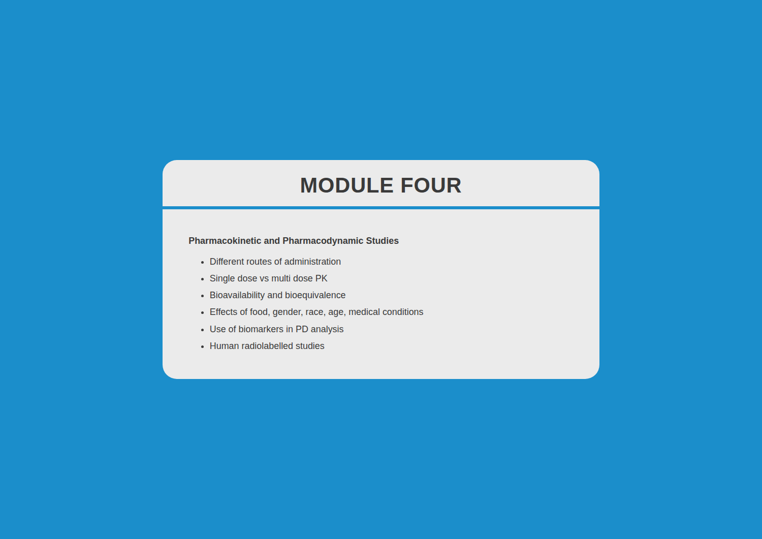Module Four
Pharmacokinetic and Pharmacodynamic Studies
Different routes of administration
Single dose vs multi dose PK
Bioavailability and bioequivalence
Effects of food, gender, race, age, medical conditions
Use of biomarkers in PD analysis
Human radiolabelled studies